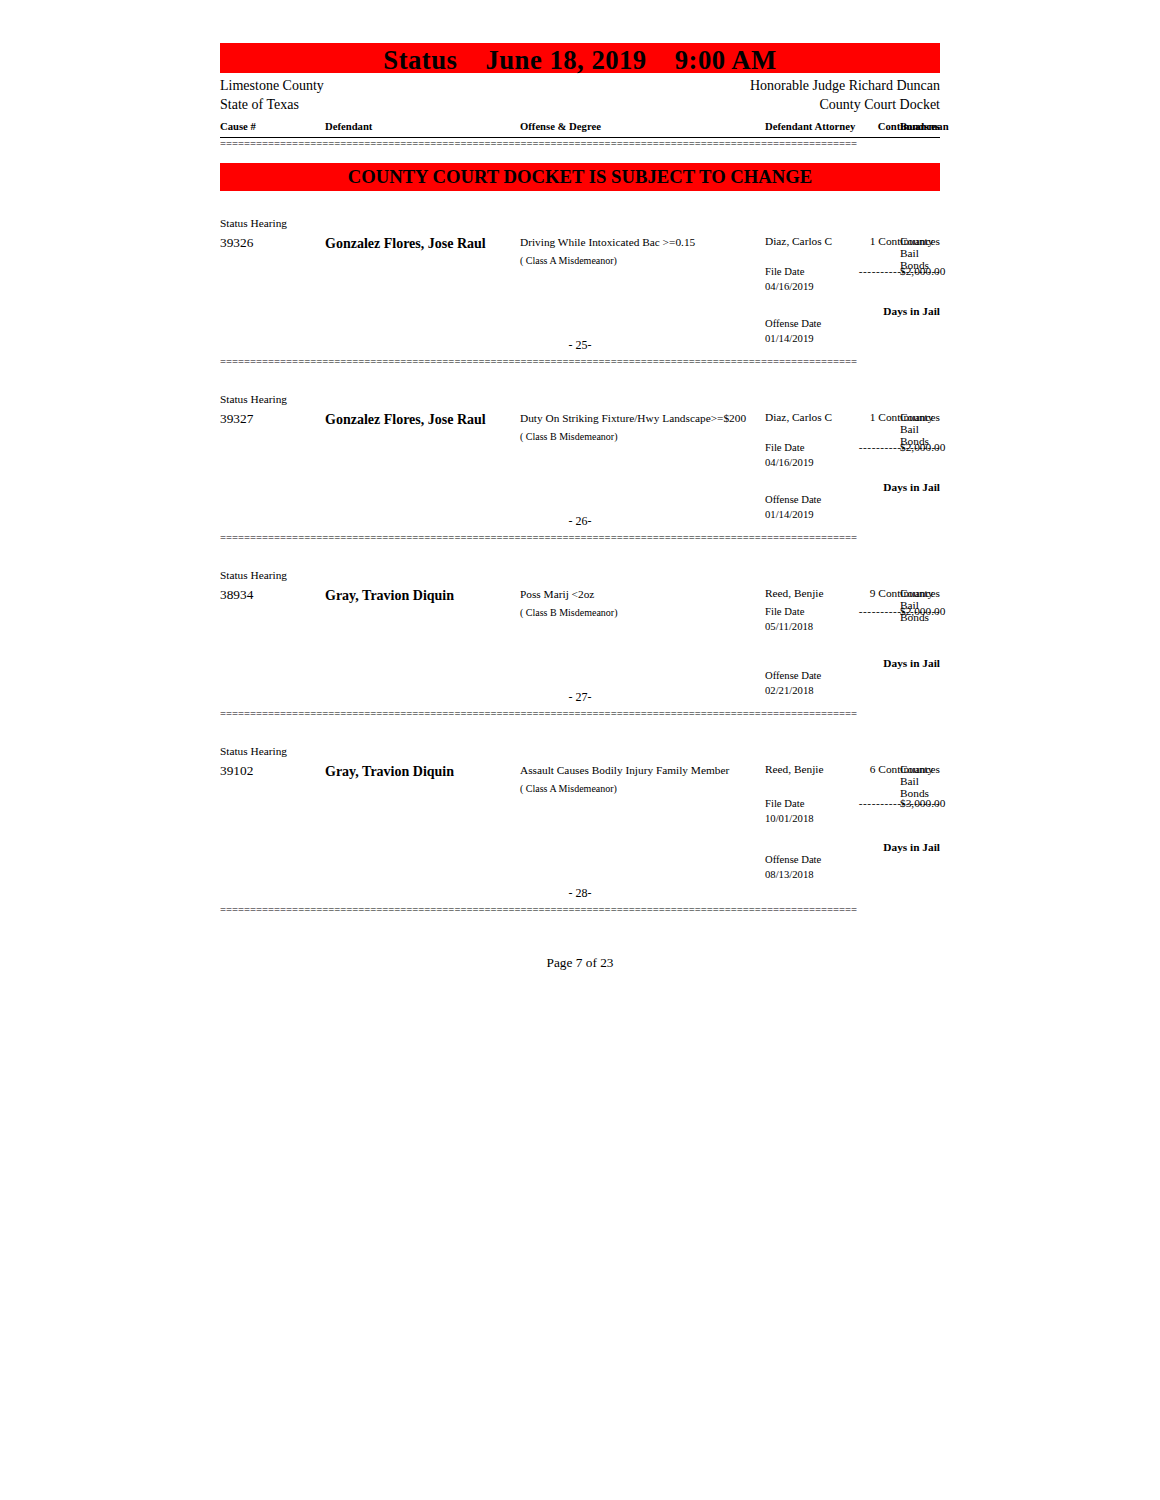Status June 18, 2019 9:00 AM
Limestone County
State of Texas
Honorable Judge Richard Duncan
County Court Docket
Cause # Defendant Offense & Degree Defendant Attorney Bondsman Continuances
==========================================================================================================
COUNTY COURT DOCKET IS SUBJECT TO CHANGE
Status Hearing
39326
Gonzalez Flores, Jose Raul
Driving While Intoxicated Bac >=0.15
( Class A Misdemeanor)
Diaz, Carlos C
County Bail Bonds
1 Continuances
File Date
04/16/2019
$2,000.00
-------------------
Offense Date
01/14/2019
Days in Jail
- 25-
==========================================================================================================
Status Hearing
39327
Gonzalez Flores, Jose Raul
Duty On Striking Fixture/Hwy Landscape>=$200
( Class B Misdemeanor)
Diaz, Carlos C
County Bail Bonds
1 Continuances
File Date
04/16/2019
$2,000.00
-------------------
Offense Date
01/14/2019
Days in Jail
- 26-
==========================================================================================================
Status Hearing
38934
Gray, Travion Diquin
Poss Marij <2oz
( Class B Misdemeanor)
Reed, Benjie
County Bail Bonds
9 Continuances
File Date
05/11/2018
$2,000.00
-------------------
Offense Date
02/21/2018
Days in Jail
- 27-
==========================================================================================================
Status Hearing
39102
Gray, Travion Diquin
Assault Causes Bodily Injury Family Member
( Class A Misdemeanor)
Reed, Benjie
County Bail Bonds
6 Continuances
File Date
10/01/2018
$3,000.00
-------------------
Offense Date
08/13/2018
Days in Jail
- 28-
==========================================================================================================
Page 7 of 23